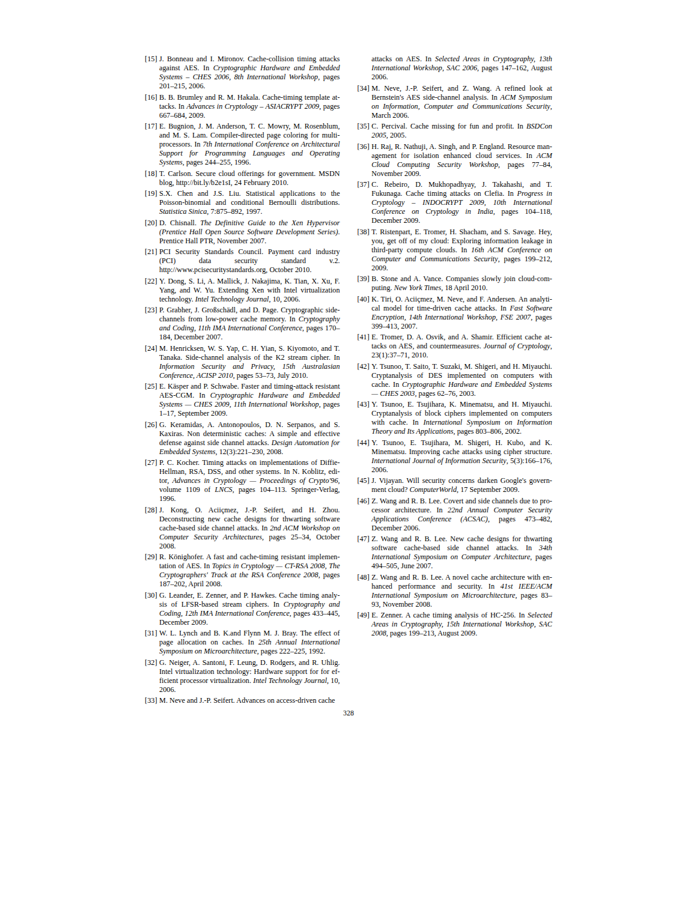[15] J. Bonneau and I. Mironov. Cache-collision timing attacks against AES. In Cryptographic Hardware and Embedded Systems – CHES 2006, 8th International Workshop, pages 201–215, 2006.
[16] B. B. Brumley and R. M. Hakala. Cache-timing template attacks. In Advances in Cryptology – ASIACRYPT 2009, pages 667–684, 2009.
[17] E. Bugnion, J. M. Anderson, T. C. Mowry, M. Rosenblum, and M. S. Lam. Compiler-directed page coloring for multi-processors. In 7th International Conference on Architectural Support for Programming Languages and Operating Systems, pages 244–255, 1996.
[18] T. Carlson. Secure cloud offerings for government. MSDN blog, http://bit.ly/b2e1sI, 24 February 2010.
[19] S.X. Chen and J.S. Liu. Statistical applications to the Poisson-binomial and conditional Bernoulli distributions. Statistica Sinica, 7:875–892, 1997.
[20] D. Chisnall. The Definitive Guide to the Xen Hypervisor (Prentice Hall Open Source Software Development Series). Prentice Hall PTR, November 2007.
[21] PCI Security Standards Council. Payment card industry (PCI) data security standard v.2. http://www.pcisecuritystandards.org, October 2010.
[22] Y. Dong, S. Li, A. Mallick, J. Nakajima, K. Tian, X. Xu, F. Yang, and W. Yu. Extending Xen with Intel virtualization technology. Intel Technology Journal, 10, 2006.
[23] P. Grabher, J. Großschädl, and D. Page. Cryptographic side-channels from low-power cache memory. In Cryptography and Coding, 11th IMA International Conference, pages 170–184, December 2007.
[24] M. Henricksen, W. S. Yap, C. H. Yian, S. Kiyomoto, and T. Tanaka. Side-channel analysis of the K2 stream cipher. In Information Security and Privacy, 15th Australasian Conference, ACISP 2010, pages 53–73, July 2010.
[25] E. Käsper and P. Schwabe. Faster and timing-attack resistant AES-CGM. In Cryptographic Hardware and Embedded Systems — CHES 2009, 11th International Workshop, pages 1–17, September 2009.
[26] G. Keramidas, A. Antonopoulos, D. N. Serpanos, and S. Kaxiras. Non deterministic caches: A simple and effective defense against side channel attacks. Design Automation for Embedded Systems, 12(3):221–230, 2008.
[27] P. C. Kocher. Timing attacks on implementations of Diffie-Hellman, RSA, DSS, and other systems. In N. Koblitz, editor, Advances in Cryptology — Proceedings of Crypto'96, volume 1109 of LNCS, pages 104–113. Springer-Verlag, 1996.
[28] J. Kong, O. Aciiçmez, J.-P. Seifert, and H. Zhou. Deconstructing new cache designs for thwarting software cache-based side channel attacks. In 2nd ACM Workshop on Computer Security Architectures, pages 25–34, October 2008.
[29] R. Könighofer. A fast and cache-timing resistant implementation of AES. In Topics in Cryptology — CT-RSA 2008, The Cryptographers' Track at the RSA Conference 2008, pages 187–202, April 2008.
[30] G. Leander, E. Zenner, and P. Hawkes. Cache timing analysis of LFSR-based stream ciphers. In Cryptography and Coding, 12th IMA International Conference, pages 433–445, December 2009.
[31] W. L. Lynch and B. K.and Flynn M. J. Bray. The effect of page allocation on caches. In 25th Annual International Symposium on Microarchitecture, pages 222–225, 1992.
[32] G. Neiger, A. Santoni, F. Leung, D. Rodgers, and R. Uhlig. Intel virtualization technology: Hardware support for for efficient processor virtualization. Intel Technology Journal, 10, 2006.
[33] M. Neve and J.-P. Seifert. Advances on access-driven cache
attacks on AES. In Selected Areas in Cryptography, 13th International Workshop, SAC 2006, pages 147–162, August 2006.
[34] M. Neve, J.-P. Seifert, and Z. Wang. A refined look at Bernstein's AES side-channel analysis. In ACM Symposium on Information, Computer and Communications Security, March 2006.
[35] C. Percival. Cache missing for fun and profit. In BSDCon 2005, 2005.
[36] H. Raj, R. Nathuji, A. Singh, and P. England. Resource management for isolation enhanced cloud services. In ACM Cloud Computing Security Workshop, pages 77–84, November 2009.
[37] C. Rebeiro, D. Mukhopadhyay, J. Takahashi, and T. Fukunaga. Cache timing attacks on Clefia. In Progress in Cryptology – INDOCRYPT 2009, 10th International Conference on Cryptology in India, pages 104–118, December 2009.
[38] T. Ristenpart, E. Tromer, H. Shacham, and S. Savage. Hey, you, get off of my cloud: Exploring information leakage in third-party compute clouds. In 16th ACM Conference on Computer and Communications Security, pages 199–212, 2009.
[39] B. Stone and A. Vance. Companies slowly join cloud-computing. New York Times, 18 April 2010.
[40] K. Tiri, O. Aciiçmez, M. Neve, and F. Andersen. An analytical model for time-driven cache attacks. In Fast Software Encryption, 14th International Workshop, FSE 2007, pages 399–413, 2007.
[41] E. Tromer, D. A. Osvik, and A. Shamir. Efficient cache attacks on AES, and countermeasures. Journal of Cryptology, 23(1):37–71, 2010.
[42] Y. Tsunoo, T. Saito, T. Suzaki, M. Shigeri, and H. Miyauchi. Cryptanalysis of DES implemented on computers with cache. In Cryptographic Hardware and Embedded Systems — CHES 2003, pages 62–76, 2003.
[43] Y. Tsunoo, E. Tsujihara, K. Minematsu, and H. Miyauchi. Cryptanalysis of block ciphers implemented on computers with cache. In International Symposium on Information Theory and Its Applications, pages 803–806, 2002.
[44] Y. Tsunoo, E. Tsujihara, M. Shigeri, H. Kubo, and K. Minematsu. Improving cache attacks using cipher structure. International Journal of Information Security, 5(3):166–176, 2006.
[45] J. Vijayan. Will security concerns darken Google's government cloud? ComputerWorld, 17 September 2009.
[46] Z. Wang and R. B. Lee. Covert and side channels due to processor architecture. In 22nd Annual Computer Security Applications Conference (ACSAC), pages 473–482, December 2006.
[47] Z. Wang and R. B. Lee. New cache designs for thwarting software cache-based side channel attacks. In 34th International Symposium on Computer Architecture, pages 494–505, June 2007.
[48] Z. Wang and R. B. Lee. A novel cache architecture with enhanced performance and security. In 41st IEEE/ACM International Symposium on Microarchitecture, pages 83–93, November 2008.
[49] E. Zenner. A cache timing analysis of HC-256. In Selected Areas in Cryptography, 15th International Workshop, SAC 2008, pages 199–213, August 2009.
328